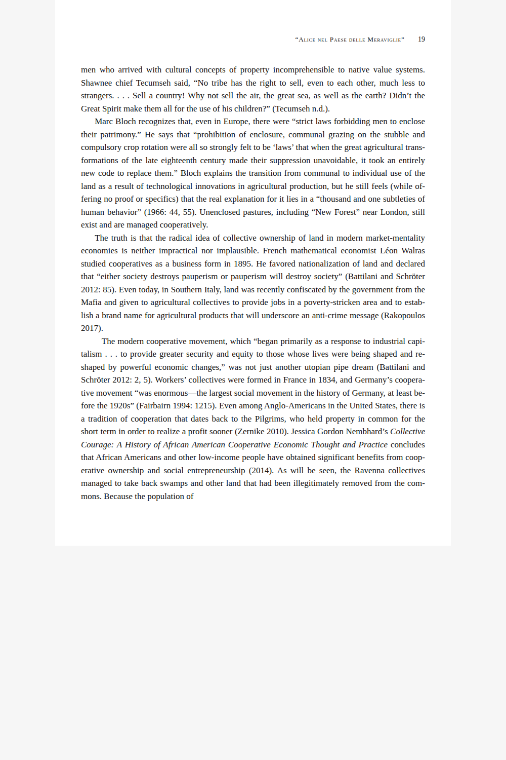“Alice nel Paese delle Meraviglie” 19
men who arrived with cultural concepts of property incomprehensible to native value systems. Shawnee chief Tecumseh said, “No tribe has the right to sell, even to each other, much less to strangers. . . . Sell a country! Why not sell the air, the great sea, as well as the earth? Didn’t the Great Spirit make them all for the use of his children?” (Tecumseh n.d.).
Marc Bloch recognizes that, even in Europe, there were “strict laws forbidding men to enclose their patrimony.” He says that “prohibition of enclosure, communal grazing on the stubble and compulsory crop rotation were all so strongly felt to be ‘laws’ that when the great agricultural transformations of the late eighteenth century made their suppression unavoidable, it took an entirely new code to replace them.” Bloch explains the transition from communal to individual use of the land as a result of technological innovations in agricultural production, but he still feels (while offering no proof or specifics) that the real explanation for it lies in a “thousand and one subtleties of human behavior” (1966: 44, 55). Unenclosed pastures, including “New Forest” near London, still exist and are managed cooperatively.
The truth is that the radical idea of collective ownership of land in modern market-mentality economies is neither impractical nor implausible. French mathematical economist Léon Walras studied cooperatives as a business form in 1895. He favored nationalization of land and declared that “either society destroys pauperism or pauperism will destroy society” (Battilani and Schröter 2012: 85). Even today, in Southern Italy, land was recently confiscated by the government from the Mafia and given to agricultural collectives to provide jobs in a poverty-stricken area and to establish a brand name for agricultural products that will underscore an anti-crime message (Rakopoulos 2017).
The modern cooperative movement, which “began primarily as a response to industrial capitalism . . . to provide greater security and equity to those whose lives were being shaped and reshaped by powerful economic changes,” was not just another utopian pipe dream (Battilani and Schröter 2012: 2, 5). Workers’ collectives were formed in France in 1834, and Germany’s cooperative movement “was enormous—the largest social movement in the history of Germany, at least before the 1920s” (Fairbairn 1994: 1215). Even among Anglo-Americans in the United States, there is a tradition of cooperation that dates back to the Pilgrims, who held property in common for the short term in order to realize a profit sooner (Zernike 2010). Jessica Gordon Nembhard’s Collective Courage: A History of African American Cooperative Economic Thought and Practice concludes that African Americans and other low-income people have obtained significant benefits from cooperative ownership and social entrepreneurship (2014). As will be seen, the Ravenna collectives managed to take back swamps and other land that had been illegitimately removed from the commons. Because the population of